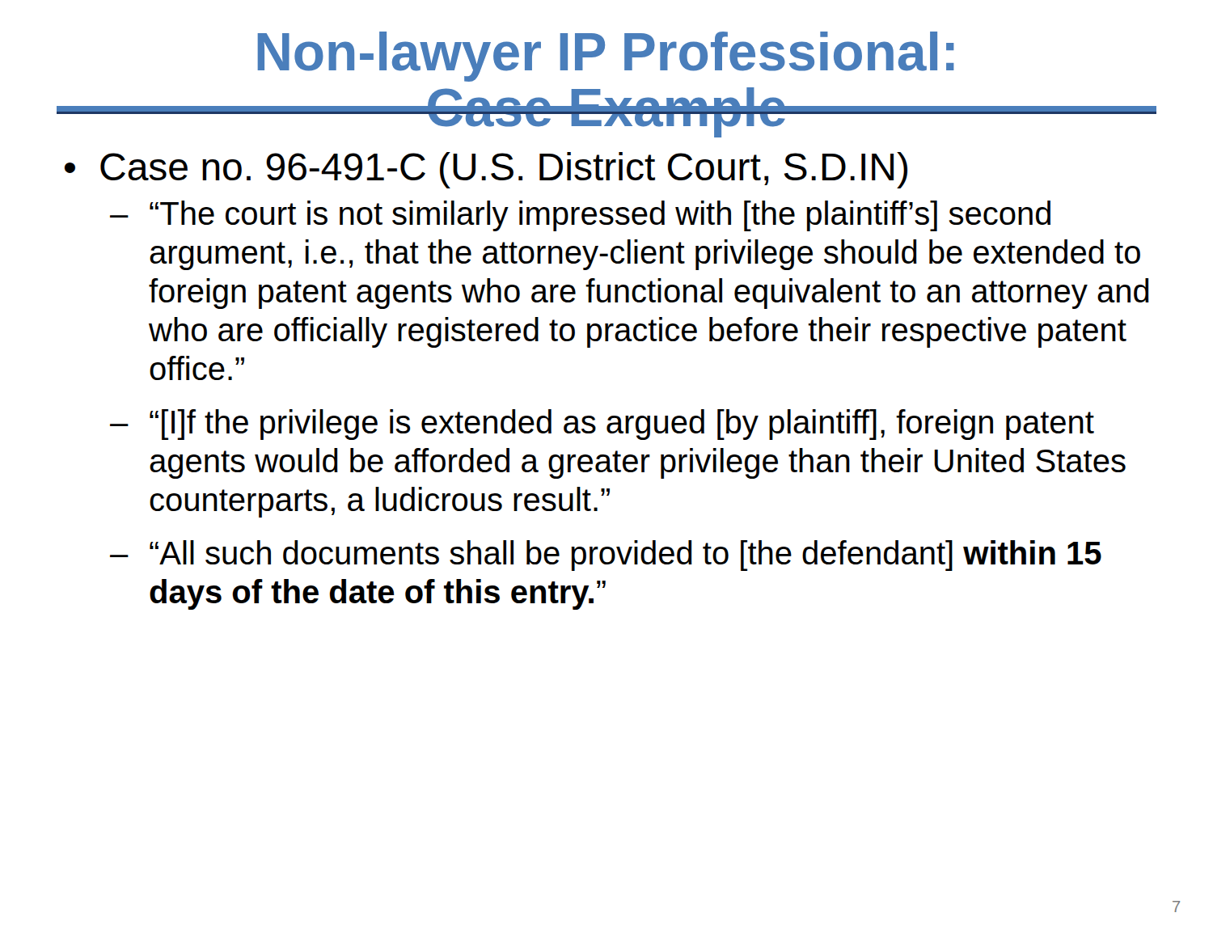Non-lawyer IP Professional:
Case Example
Case no. 96-491-C (U.S. District Court, S.D.IN)
“The court is not similarly impressed with [the plaintiff’s] second argument, i.e., that the attorney-client privilege should be extended to foreign patent agents who are functional equivalent to an attorney and who are officially registered to practice before their respective patent office.”
“[I]f the privilege is extended as argued [by plaintiff], foreign patent agents would be afforded a greater privilege than their United States counterparts, a ludicrous result.”
“All such documents shall be provided to [the defendant] within 15 days of the date of this entry.”
7